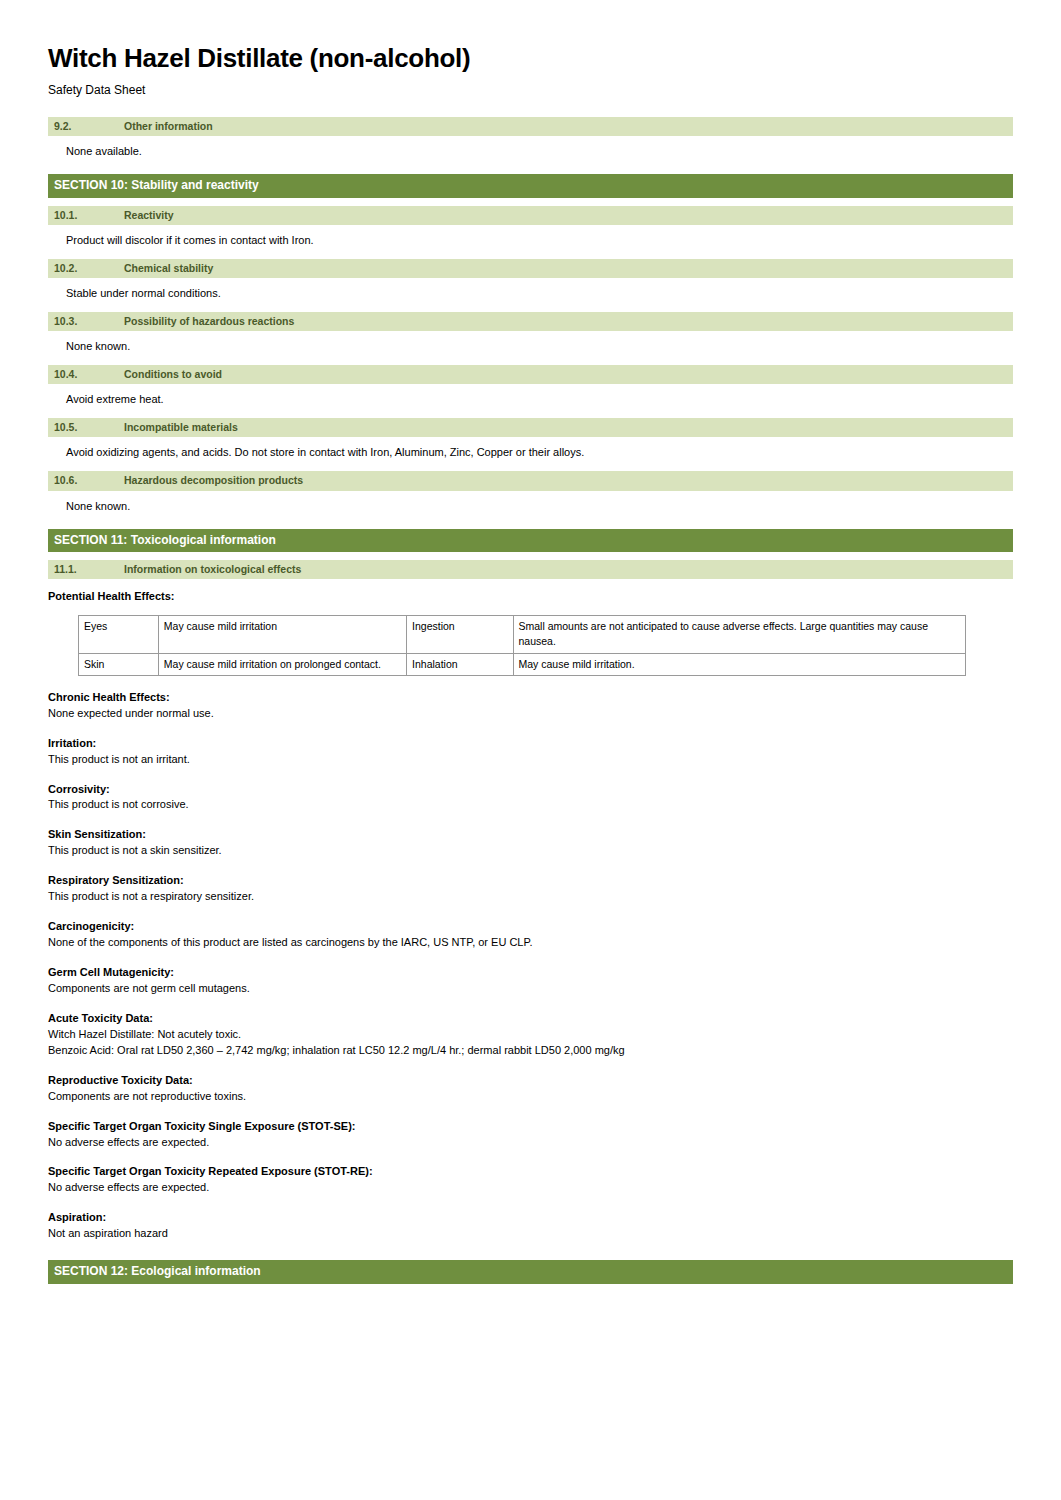Witch Hazel Distillate (non-alcohol)
Safety Data Sheet
9.2. Other information
None available.
SECTION 10: Stability and reactivity
10.1. Reactivity
Product will discolor if it comes in contact with Iron.
10.2. Chemical stability
Stable under normal conditions.
10.3. Possibility of hazardous reactions
None known.
10.4. Conditions to avoid
Avoid extreme heat.
10.5. Incompatible materials
Avoid oxidizing agents, and acids. Do not store in contact with Iron, Aluminum, Zinc, Copper or their alloys.
10.6. Hazardous decomposition products
None known.
SECTION 11: Toxicological information
11.1. Information on toxicological effects
Potential Health Effects:
| Eyes | May cause mild irritation | Ingestion | Small amounts are not anticipated to cause adverse effects. Large quantities may cause nausea. |
| Skin | May cause mild irritation on prolonged contact. | Inhalation | May cause mild irritation. |
Chronic Health Effects:
None expected under normal use.
Irritation:
This product is not an irritant.
Corrosivity:
This product is not corrosive.
Skin Sensitization:
This product is not a skin sensitizer.
Respiratory Sensitization:
This product is not a respiratory sensitizer.
Carcinogenicity:
None of the components of this product are listed as carcinogens by the IARC, US NTP, or EU CLP.
Germ Cell Mutagenicity:
Components are not germ cell mutagens.
Acute Toxicity Data:
Witch Hazel Distillate: Not acutely toxic.
Benzoic Acid: Oral rat LD50 2,360 – 2,742 mg/kg; inhalation rat LC50 12.2 mg/L/4 hr.; dermal rabbit LD50 2,000 mg/kg
Reproductive Toxicity Data:
Components are not reproductive toxins.
Specific Target Organ Toxicity Single Exposure (STOT-SE):
No adverse effects are expected.
Specific Target Organ Toxicity Repeated Exposure (STOT-RE):
No adverse effects are expected.
Aspiration:
Not an aspiration hazard
SECTION 12: Ecological information